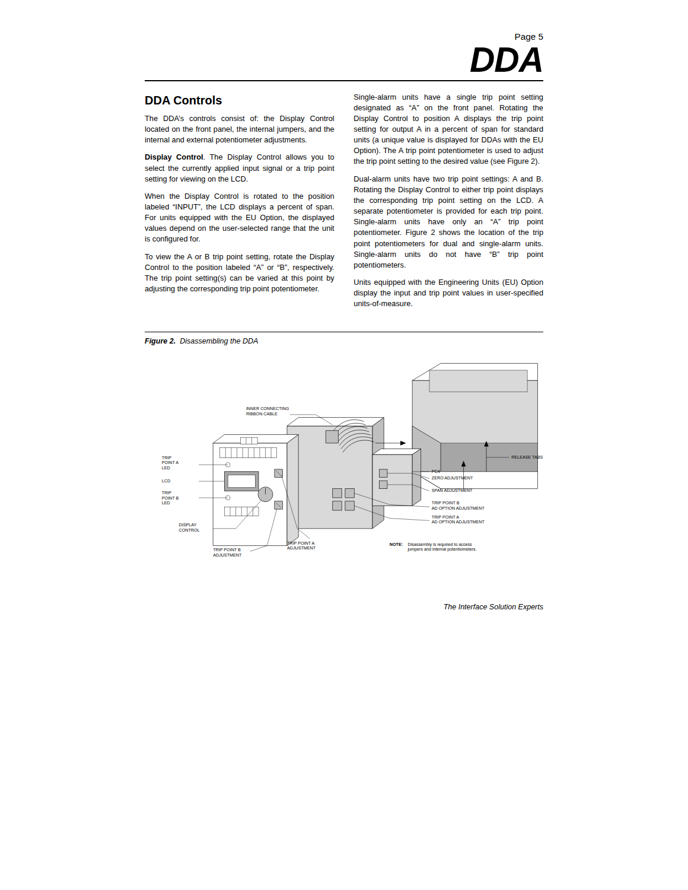Page 5
DDA
DDA Controls
The DDA’s controls consist of: the Display Control located on the front panel, the internal jumpers, and the internal and external potentiometer adjustments.
Display Control. The Display Control allows you to select the currently applied input signal or a trip point setting for viewing on the LCD.
When the Display Control is rotated to the position labeled “INPUT”, the LCD displays a percent of span. For units equipped with the EU Option, the displayed values depend on the user-selected range that the unit is configured for.
To view the A or B trip point setting, rotate the Display Control to the position labeled “A” or “B”, respectively. The trip point setting(s) can be varied at this point by adjusting the corresponding trip point potentiometer.
Single-alarm units have a single trip point setting designated as “A” on the front panel. Rotating the Display Control to position A displays the trip point setting for output A in a percent of span for standard units (a unique value is displayed for DDAs with the EU Option). The A trip point potentiometer is used to adjust the trip point setting to the desired value (see Figure 2).
Dual-alarm units have two trip point settings: A and B. Rotating the Display Control to either trip point displays the corresponding trip point setting on the LCD. A separate potentiometer is provided for each trip point. Single-alarm units have only an “A” trip point potentiometer. Figure 2 shows the location of the trip point potentiometers for dual and single-alarm units. Single-alarm units do not have “B” trip point potentiometers.
Units equipped with the Engineering Units (EU) Option display the input and trip point values in user-specified units-of-measure.
Figure 2. Disassembling the DDA
RELEASE TABS PC3 INNER CONNECTING RIBBON CABLE PC4 TRIP POINT A LED LCD TRIP POINT B LED DISPLAY CONTROL TRIP POINT B ADJUSTMENT TRIP POINT A ADJUSTMENT ZERO ADJUSTMENT SPAN ADJUSTMENT TRIP POINT B AD OPTION ADJUSTMENT TRIP POINT A AD OPTION ADJUSTMENT NOTE: Disassembly is required to access jumpers and internal potentiometers.
The Interface Solution Experts